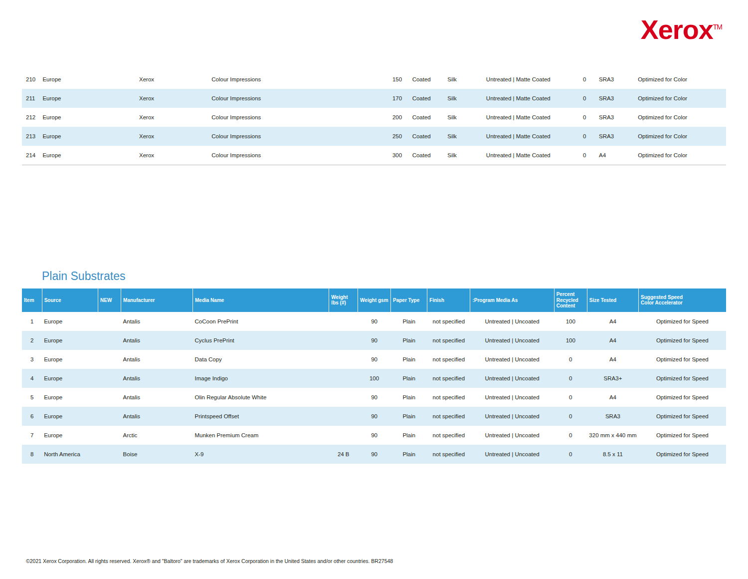XeroxTM
| 210 | Europe | | Xerox | Colour Impressions | | 150 | Coated | Silk | Untreated / Matte Coated | 0 | SRA3 | Optimized for Color |
| 211 | Europe | | Xerox | Colour Impressions | | 170 | Coated | Silk | Untreated / Matte Coated | 0 | SRA3 | Optimized for Color |
| 212 | Europe | | Xerox | Colour Impressions | | 200 | Coated | Silk | Untreated / Matte Coated | 0 | SRA3 | Optimized for Color |
| 213 | Europe | | Xerox | Colour Impressions | | 250 | Coated | Silk | Untreated / Matte Coated | 0 | SRA3 | Optimized for Color |
| 214 | Europe | | Xerox | Colour Impressions | | 300 | Coated | Silk | Untreated / Matte Coated | 0 | A4 | Optimized for Color |
Plain Substrates
| Item | Source | NEW | Manufacturer | Media Name | Weight lbs (#) | Weight gsm | Paper Type | Finish | :Program Media As | Percent Recycled Content | Size Tested | Suggested Speed Color Accelerator |
| --- | --- | --- | --- | --- | --- | --- | --- | --- | --- | --- | --- | --- |
| 1 | Europe | | Antalis | CoCoon PrePrint | | 90 | Plain | not specified | Untreated / Uncoated | 100 | A4 | Optimized for Speed |
| 2 | Europe | | Antalis | Cyclus PrePrint | | 90 | Plain | not specified | Untreated / Uncoated | 100 | A4 | Optimized for Speed |
| 3 | Europe | | Antalis | Data Copy | | 90 | Plain | not specified | Untreated / Uncoated | 0 | A4 | Optimized for Speed |
| 4 | Europe | | Antalis | Image Indigo | | 100 | Plain | not specified | Untreated / Uncoated | 0 | SRA3+ | Optimized for Speed |
| 5 | Europe | | Antalis | Olin Regular Absolute White | | 90 | Plain | not specified | Untreated / Uncoated | 0 | A4 | Optimized for Speed |
| 6 | Europe | | Antalis | Printspeed Offset | | 90 | Plain | not specified | Untreated / Uncoated | 0 | SRA3 | Optimized for Speed |
| 7 | Europe | | Arctic | Munken Premium Cream | | 90 | Plain | not specified | Untreated / Uncoated | 0 | 320 mm x 440 mm | Optimized for Speed |
| 8 | North America | | Boise | X-9 | 24 B | 90 | Plain | not specified | Untreated / Uncoated | 0 | 8.5 x 11 | Optimized for Speed |
©2021 Xerox Corporation. All rights reserved. Xerox® and "Baltoro" are trademarks of Xerox Corporation in the United States and/or other countries. BR27548